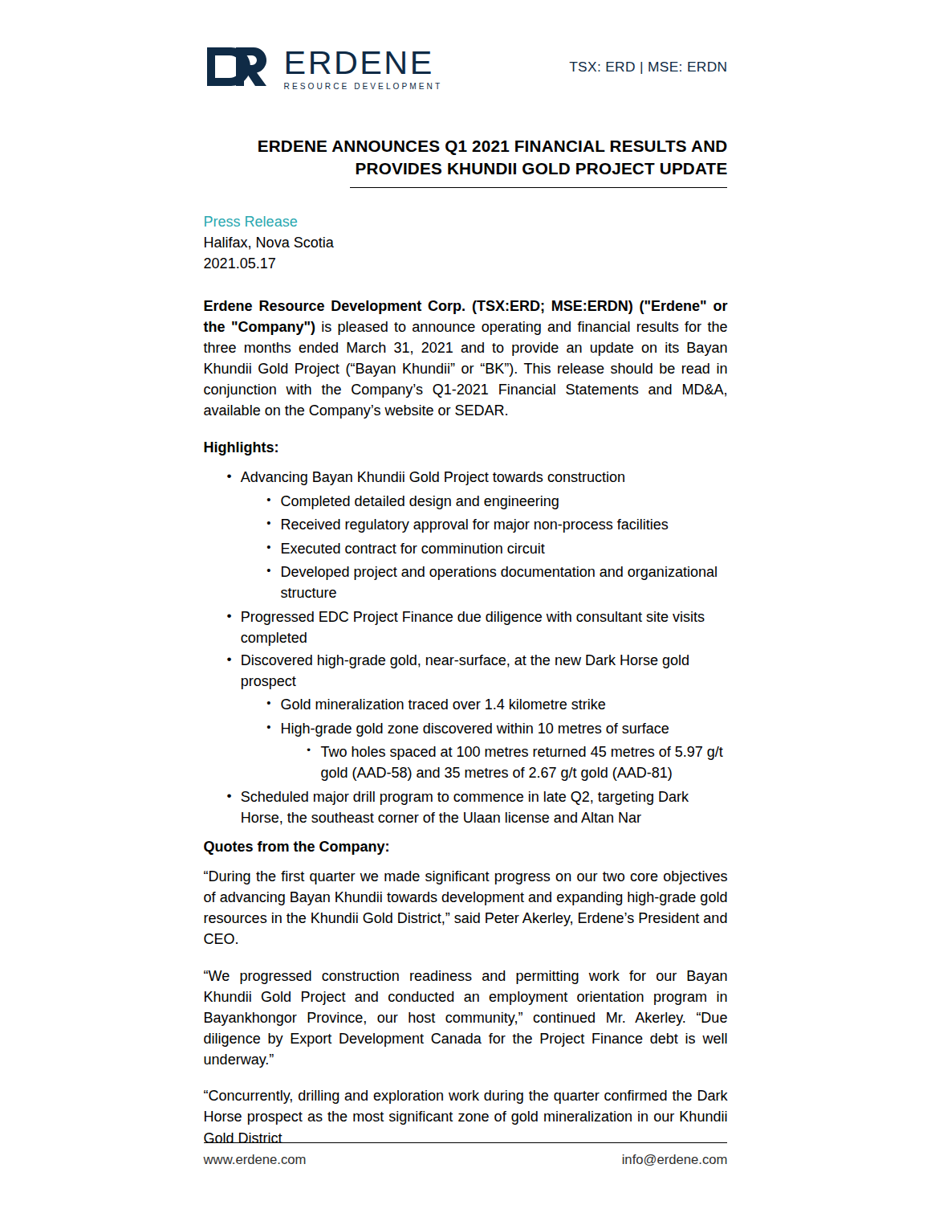ERDENE
RESOURCE DEVELOPMENT
TSX: ERD | MSE: ERDN
ERDENE ANNOUNCES Q1 2021 FINANCIAL RESULTS AND
PROVIDES KHUNDII GOLD PROJECT UPDATE
Press Release
Halifax, Nova Scotia
2021.05.17
Erdene Resource Development Corp. (TSX:ERD; MSE:ERDN) ("Erdene" or the "Company") is pleased to announce operating and financial results for the three months ended March 31, 2021 and to provide an update on its Bayan Khundii Gold Project (“Bayan Khundii” or “BK”). This release should be read in conjunction with the Company’s Q1-2021 Financial Statements and MD&A, available on the Company’s website or SEDAR.
Highlights:
Advancing Bayan Khundii Gold Project towards construction
Completed detailed design and engineering
Received regulatory approval for major non-process facilities
Executed contract for comminution circuit
Developed project and operations documentation and organizational structure
Progressed EDC Project Finance due diligence with consultant site visits completed
Discovered high-grade gold, near-surface, at the new Dark Horse gold prospect
Gold mineralization traced over 1.4 kilometre strike
High-grade gold zone discovered within 10 metres of surface
Two holes spaced at 100 metres returned 45 metres of 5.97 g/t gold (AAD-58) and 35 metres of 2.67 g/t gold (AAD-81)
Scheduled major drill program to commence in late Q2, targeting Dark Horse, the southeast corner of the Ulaan license and Altan Nar
Quotes from the Company:
“During the first quarter we made significant progress on our two core objectives of advancing Bayan Khundii towards development and expanding high-grade gold resources in the Khundii Gold District,” said Peter Akerley, Erdene’s President and CEO.
“We progressed construction readiness and permitting work for our Bayan Khundii Gold Project and conducted an employment orientation program in Bayankhongor Province, our host community,” continued Mr. Akerley. “Due diligence by Export Development Canada for the Project Finance debt is well underway.”
“Concurrently, drilling and exploration work during the quarter confirmed the Dark Horse prospect as the most significant zone of gold mineralization in our Khundii Gold District
www.erdene.com info@erdene.com